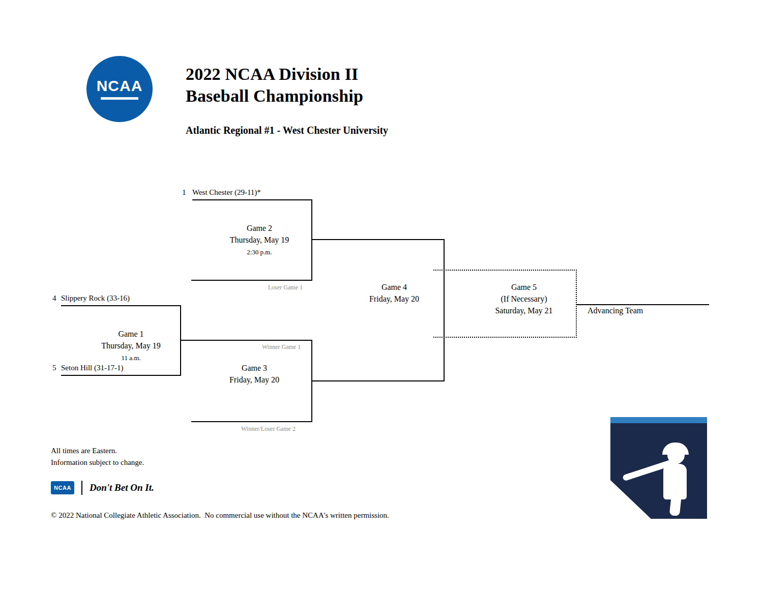NCAA
®
2022 NCAA Division II
Baseball Championship
Atlantic Regional #1 - West Chester University
1
West Chester (29-11)*
Game 2
Thursday, May 19
2:30 p.m.
Loser Game 1
4
Slippery Rock (33-16)
Game 1
Thursday, May 19
11 a.m.
5
Seton Hill (31-17-1)
Winner Game 1
Game 3
Friday, May 20
Winner/Loser Game 2
Game 4
Friday, May 20
Game 5
(If Necessary)
Saturday, May 21
Advancing Team
All times are Eastern.
Information subject to change.
NCAA
Don't Bet On It.
© 2022 National Collegiate Athletic Association. No commercial use without the NCAA's written permission.